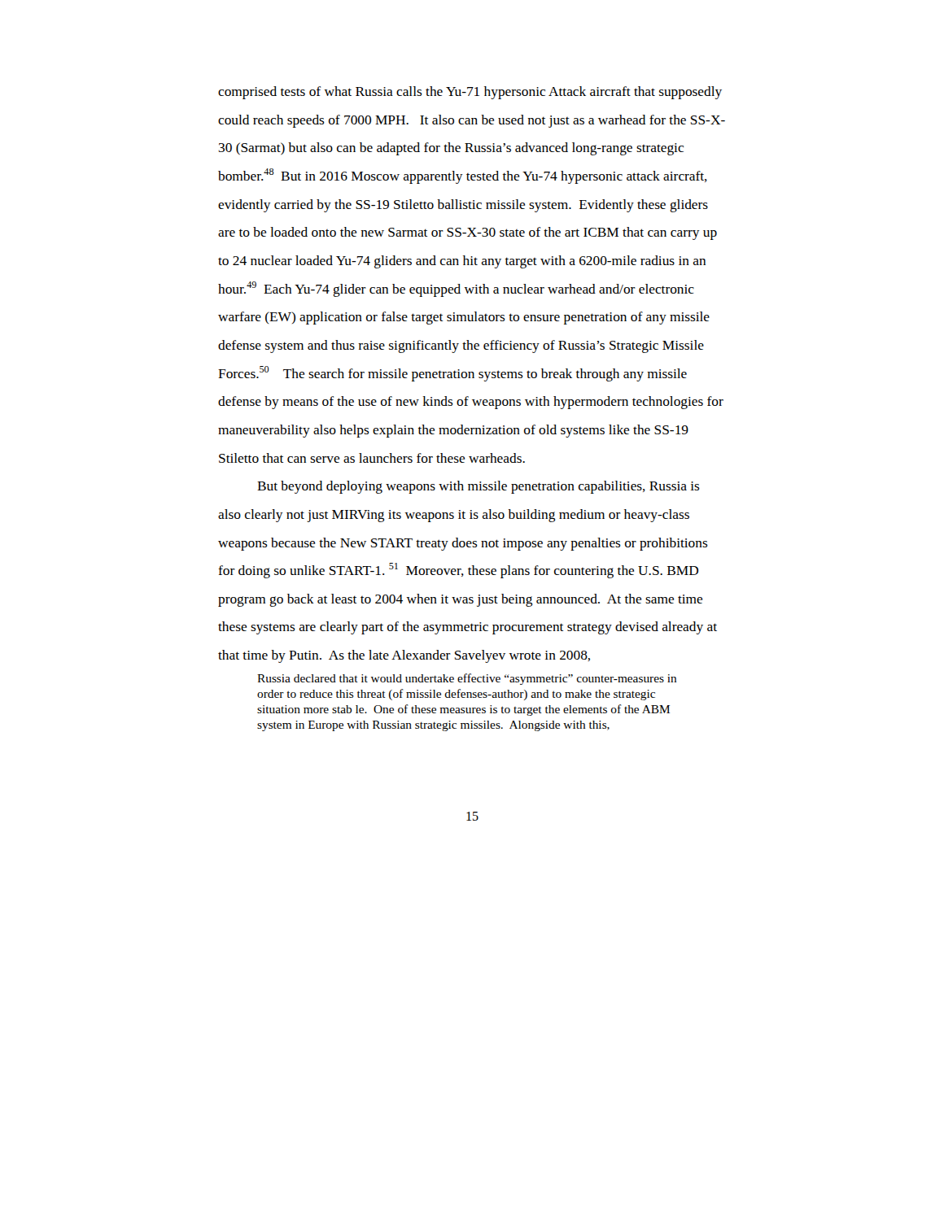comprised tests of what Russia calls the Yu-71 hypersonic Attack aircraft that supposedly could reach speeds of 7000 MPH. It also can be used not just as a warhead for the SS-X-30 (Sarmat) but also can be adapted for the Russia’s advanced long-range strategic bomber.48 But in 2016 Moscow apparently tested the Yu-74 hypersonic attack aircraft, evidently carried by the SS-19 Stiletto ballistic missile system. Evidently these gliders are to be loaded onto the new Sarmat or SS-X-30 state of the art ICBM that can carry up to 24 nuclear loaded Yu-74 gliders and can hit any target with a 6200-mile radius in an hour.49 Each Yu-74 glider can be equipped with a nuclear warhead and/or electronic warfare (EW) application or false target simulators to ensure penetration of any missile defense system and thus raise significantly the efficiency of Russia’s Strategic Missile Forces.50 The search for missile penetration systems to break through any missile defense by means of the use of new kinds of weapons with hypermodern technologies for maneuverability also helps explain the modernization of old systems like the SS-19 Stiletto that can serve as launchers for these warheads.
But beyond deploying weapons with missile penetration capabilities, Russia is also clearly not just MIRVing its weapons it is also building medium or heavy-class weapons because the New START treaty does not impose any penalties or prohibitions for doing so unlike START-1. 51 Moreover, these plans for countering the U.S. BMD program go back at least to 2004 when it was just being announced. At the same time these systems are clearly part of the asymmetric procurement strategy devised already at that time by Putin. As the late Alexander Savelyev wrote in 2008,
Russia declared that it would undertake effective “asymmetric” counter-measures in order to reduce this threat (of missile defenses-author) and to make the strategic situation more stab le. One of these measures is to target the elements of the ABM system in Europe with Russian strategic missiles. Alongside with this,
15